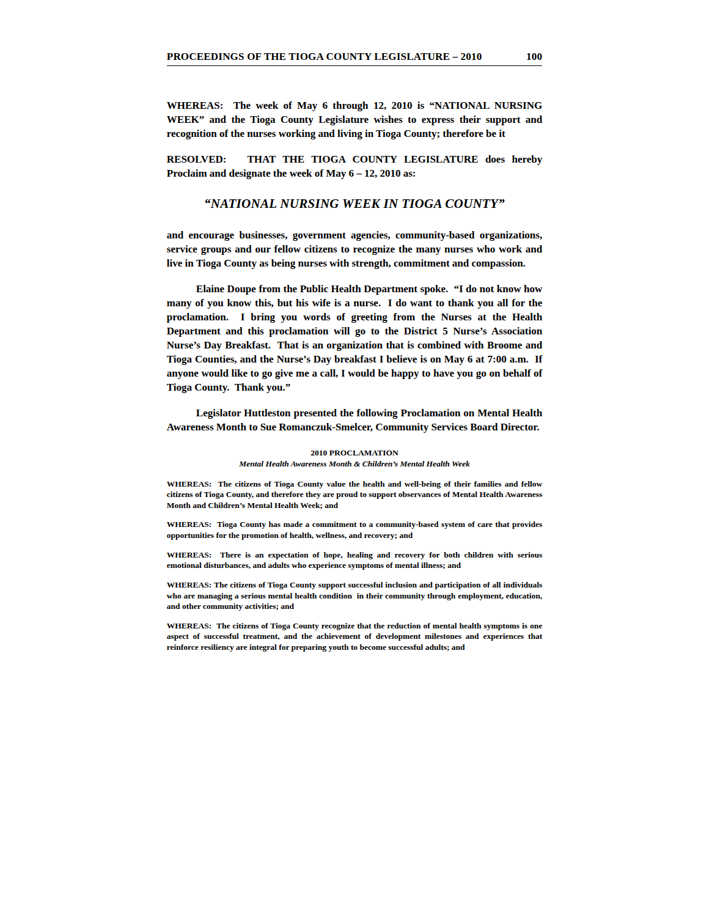PROCEEDINGS OF THE TIOGA COUNTY LEGISLATURE – 2010 100
WHEREAS: The week of May 6 through 12, 2010 is “NATIONAL NURSING WEEK” and the Tioga County Legislature wishes to express their support and recognition of the nurses working and living in Tioga County; therefore be it
RESOLVED: THAT THE TIOGA COUNTY LEGISLATURE does hereby Proclaim and designate the week of May 6 – 12, 2010 as:
“NATIONAL NURSING WEEK IN TIOGA COUNTY”
and encourage businesses, government agencies, community-based organizations, service groups and our fellow citizens to recognize the many nurses who work and live in Tioga County as being nurses with strength, commitment and compassion.
Elaine Doupe from the Public Health Department spoke. “I do not know how many of you know this, but his wife is a nurse. I do want to thank you all for the proclamation. I bring you words of greeting from the Nurses at the Health Department and this proclamation will go to the District 5 Nurse’s Association Nurse’s Day Breakfast. That is an organization that is combined with Broome and Tioga Counties, and the Nurse’s Day breakfast I believe is on May 6 at 7:00 a.m. If anyone would like to go give me a call, I would be happy to have you go on behalf of Tioga County. Thank you.”
Legislator Huttleston presented the following Proclamation on Mental Health Awareness Month to Sue Romanczuk-Smelcer, Community Services Board Director.
2010 PROCLAMATION
Mental Health Awareness Month & Children’s Mental Health Week
WHEREAS: The citizens of Tioga County value the health and well-being of their families and fellow citizens of Tioga County, and therefore they are proud to support observances of Mental Health Awareness Month and Children’s Mental Health Week; and
WHEREAS: Tioga County has made a commitment to a community-based system of care that provides opportunities for the promotion of health, wellness, and recovery; and
WHEREAS: There is an expectation of hope, healing and recovery for both children with serious emotional disturbances, and adults who experience symptoms of mental illness; and
WHEREAS: The citizens of Tioga County support successful inclusion and participation of all individuals who are managing a serious mental health condition in their community through employment, education, and other community activities; and
WHEREAS: The citizens of Tioga County recognize that the reduction of mental health symptoms is one aspect of successful treatment, and the achievement of development milestones and experiences that reinforce resiliency are integral for preparing youth to become successful adults; and